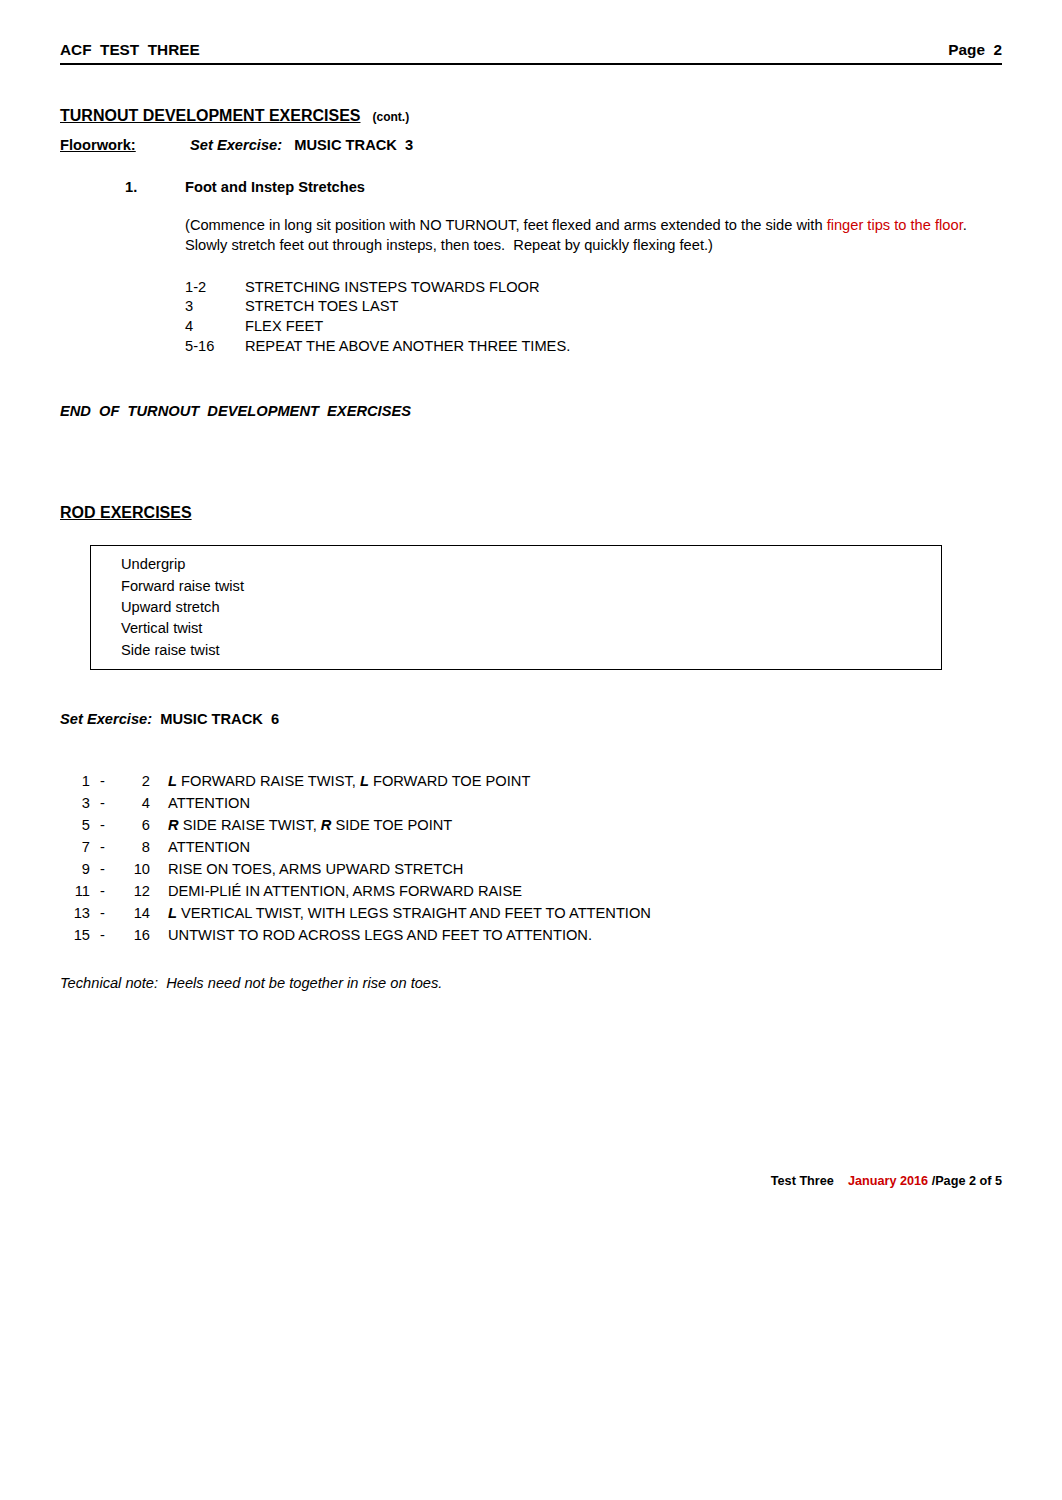ACF TEST THREE Page 2
TURNOUT DEVELOPMENT EXERCISES
(cont.)
Floorwork: Set Exercise: MUSIC TRACK 3
1. Foot and Instep Stretches
(Commence in long sit position with NO TURNOUT, feet flexed and arms extended to the side with finger tips to the floor.
Slowly stretch feet out through insteps, then toes. Repeat by quickly flexing feet.)
1-2 STRETCHING INSTEPS TOWARDS FLOOR
3 STRETCH TOES LAST
4 FLEX FEET
5-16 REPEAT THE ABOVE ANOTHER THREE TIMES.
END OF TURNOUT DEVELOPMENT EXERCISES
ROD EXERCISES
Undergrip
Forward raise twist
Upward stretch
Vertical twist
Side raise twist
Set Exercise: MUSIC TRACK 6
1-2 L FORWARD RAISE TWIST, L FORWARD TOE POINT
3-4 ATTENTION
5-6 R SIDE RAISE TWIST, R SIDE TOE POINT
7-8 ATTENTION
9-10 RISE ON TOES, ARMS UPWARD STRETCH
11-12 DEMI-PLIÉ IN ATTENTION, ARMS FORWARD RAISE
13-14 L VERTICAL TWIST, WITH LEGS STRAIGHT AND FEET TO ATTENTION
15-16 UNTWIST TO ROD ACROSS LEGS AND FEET TO ATTENTION.
Technical note: Heels need not be together in rise on toes.
Test Three January 2016 /Page 2 of 5